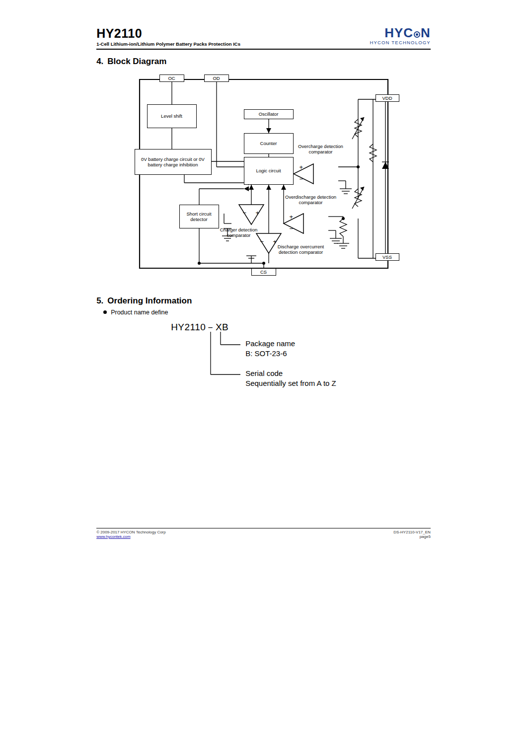HY2110
1-Cell Lithium-ion/Lithium Polymer Battery Packs Protection ICs
HYC N
HYCON TECHNOLOGY
4. Block Diagram
OC
OD
VDD
VSS
CS
Level shift
0V battery charge circuit or 0V battery charge inhibition
Oscillator
Counter
Logic circuit
Short circuit detector
Overcharge detection comparator
Overdischarge detection comparator
Charger detection comparator
Discharge overcurrent detection comparator
+
−
+
−
−
+
−
+
5. Ordering Information
Product name define
HY2110－XB
Package name
B: SOT-23-6
Serial code
Sequentially set from A to Z
© 2009-2017 HYCON Technology Corp
www.hycontek.com
DS-HY2110-V17_EN
page5